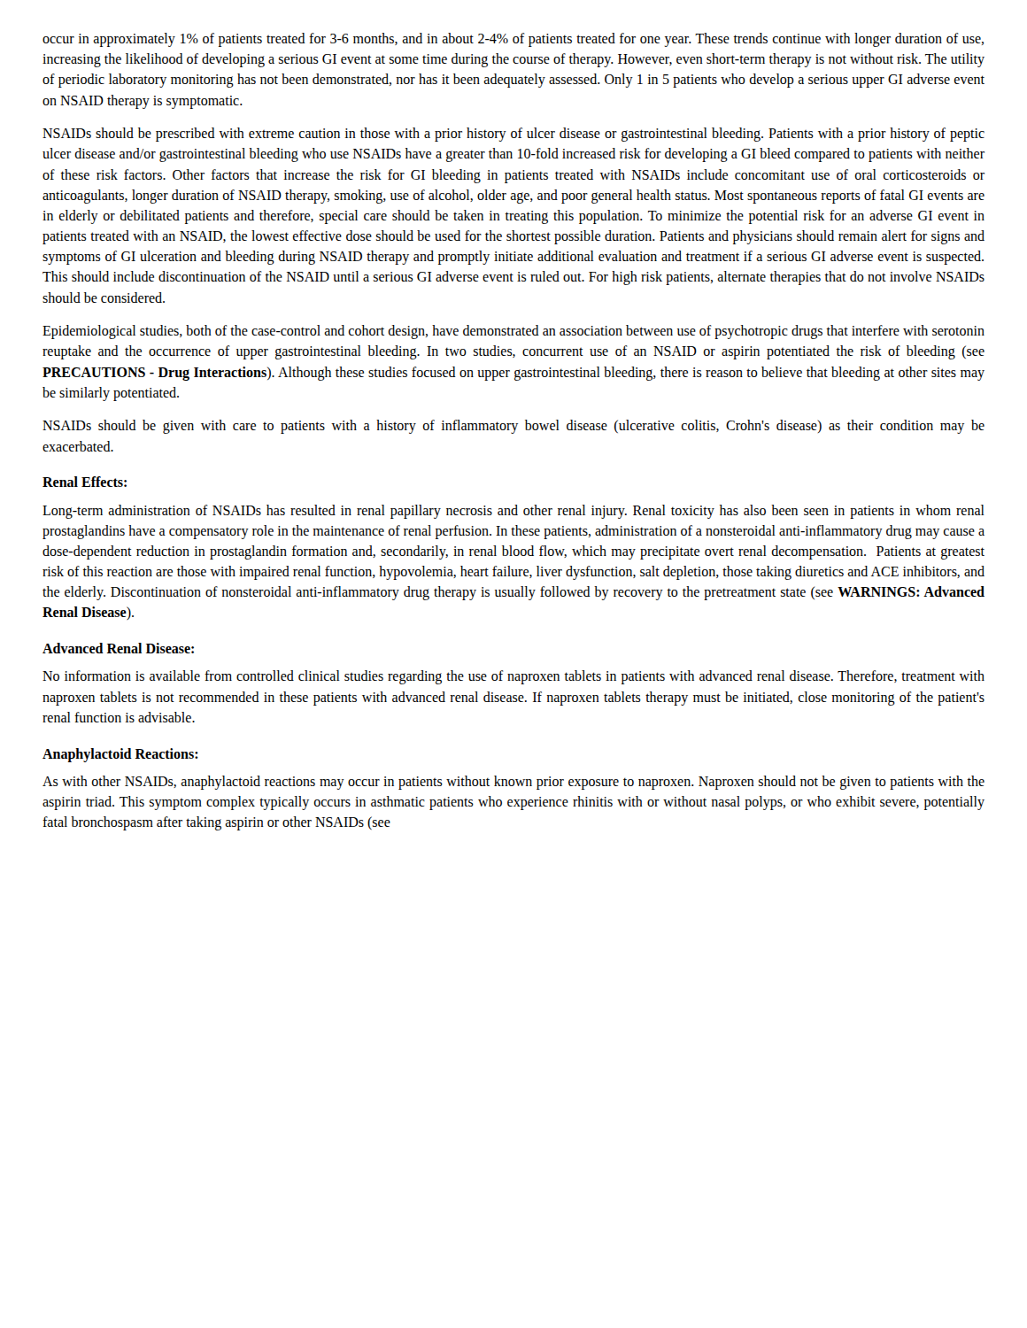occur in approximately 1% of patients treated for 3-6 months, and in about 2-4% of patients treated for one year. These trends continue with longer duration of use, increasing the likelihood of developing a serious GI event at some time during the course of therapy. However, even short-term therapy is not without risk. The utility of periodic laboratory monitoring has not been demonstrated, nor has it been adequately assessed. Only 1 in 5 patients who develop a serious upper GI adverse event on NSAID therapy is symptomatic.
NSAIDs should be prescribed with extreme caution in those with a prior history of ulcer disease or gastrointestinal bleeding. Patients with a prior history of peptic ulcer disease and/or gastrointestinal bleeding who use NSAIDs have a greater than 10-fold increased risk for developing a GI bleed compared to patients with neither of these risk factors. Other factors that increase the risk for GI bleeding in patients treated with NSAIDs include concomitant use of oral corticosteroids or anticoagulants, longer duration of NSAID therapy, smoking, use of alcohol, older age, and poor general health status. Most spontaneous reports of fatal GI events are in elderly or debilitated patients and therefore, special care should be taken in treating this population. To minimize the potential risk for an adverse GI event in patients treated with an NSAID, the lowest effective dose should be used for the shortest possible duration. Patients and physicians should remain alert for signs and symptoms of GI ulceration and bleeding during NSAID therapy and promptly initiate additional evaluation and treatment if a serious GI adverse event is suspected. This should include discontinuation of the NSAID until a serious GI adverse event is ruled out. For high risk patients, alternate therapies that do not involve NSAIDs should be considered.
Epidemiological studies, both of the case-control and cohort design, have demonstrated an association between use of psychotropic drugs that interfere with serotonin reuptake and the occurrence of upper gastrointestinal bleeding. In two studies, concurrent use of an NSAID or aspirin potentiated the risk of bleeding (see PRECAUTIONS - Drug Interactions). Although these studies focused on upper gastrointestinal bleeding, there is reason to believe that bleeding at other sites may be similarly potentiated.
NSAIDs should be given with care to patients with a history of inflammatory bowel disease (ulcerative colitis, Crohn's disease) as their condition may be exacerbated.
Renal Effects:
Long-term administration of NSAIDs has resulted in renal papillary necrosis and other renal injury. Renal toxicity has also been seen in patients in whom renal prostaglandins have a compensatory role in the maintenance of renal perfusion. In these patients, administration of a nonsteroidal anti-inflammatory drug may cause a dose-dependent reduction in prostaglandin formation and, secondarily, in renal blood flow, which may precipitate overt renal decompensation. Patients at greatest risk of this reaction are those with impaired renal function, hypovolemia, heart failure, liver dysfunction, salt depletion, those taking diuretics and ACE inhibitors, and the elderly. Discontinuation of nonsteroidal anti-inflammatory drug therapy is usually followed by recovery to the pretreatment state (see WARNINGS: Advanced Renal Disease).
Advanced Renal Disease:
No information is available from controlled clinical studies regarding the use of naproxen tablets in patients with advanced renal disease. Therefore, treatment with naproxen tablets is not recommended in these patients with advanced renal disease. If naproxen tablets therapy must be initiated, close monitoring of the patient's renal function is advisable.
Anaphylactoid Reactions:
As with other NSAIDs, anaphylactoid reactions may occur in patients without known prior exposure to naproxen. Naproxen should not be given to patients with the aspirin triad. This symptom complex typically occurs in asthmatic patients who experience rhinitis with or without nasal polyps, or who exhibit severe, potentially fatal bronchospasm after taking aspirin or other NSAIDs (see